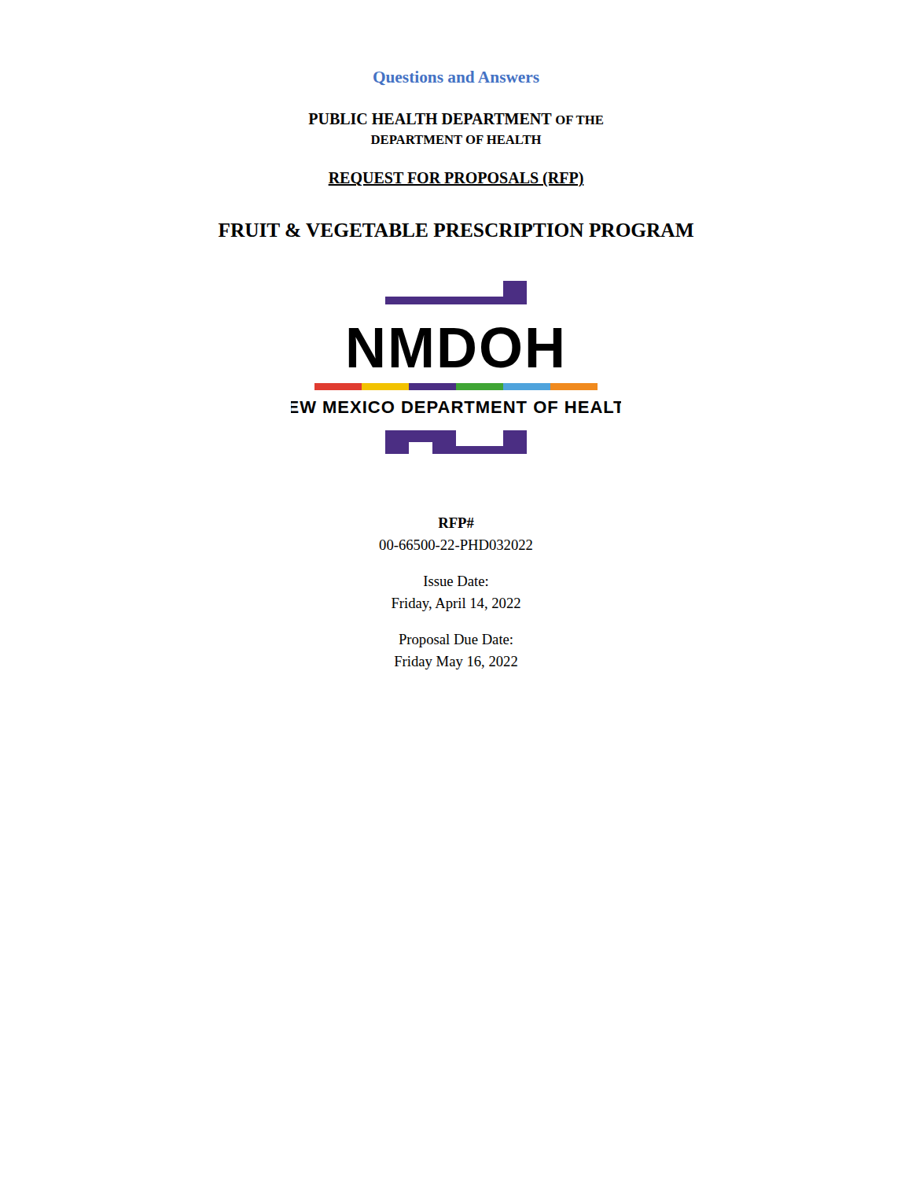Questions and Answers
PUBLIC HEALTH DEPARTMENT OF THE
DEPARTMENT OF HEALTH
REQUEST FOR PROPOSALS (RFP)
FRUIT & VEGETABLE PRESCRIPTION PROGRAM
NMDOH NEW MEXICO DEPARTMENT OF HEALTH
RFP#
00-66500-22-PHD032022
Issue Date:
Friday, April 14, 2022
Proposal Due Date:
Friday May 16, 2022